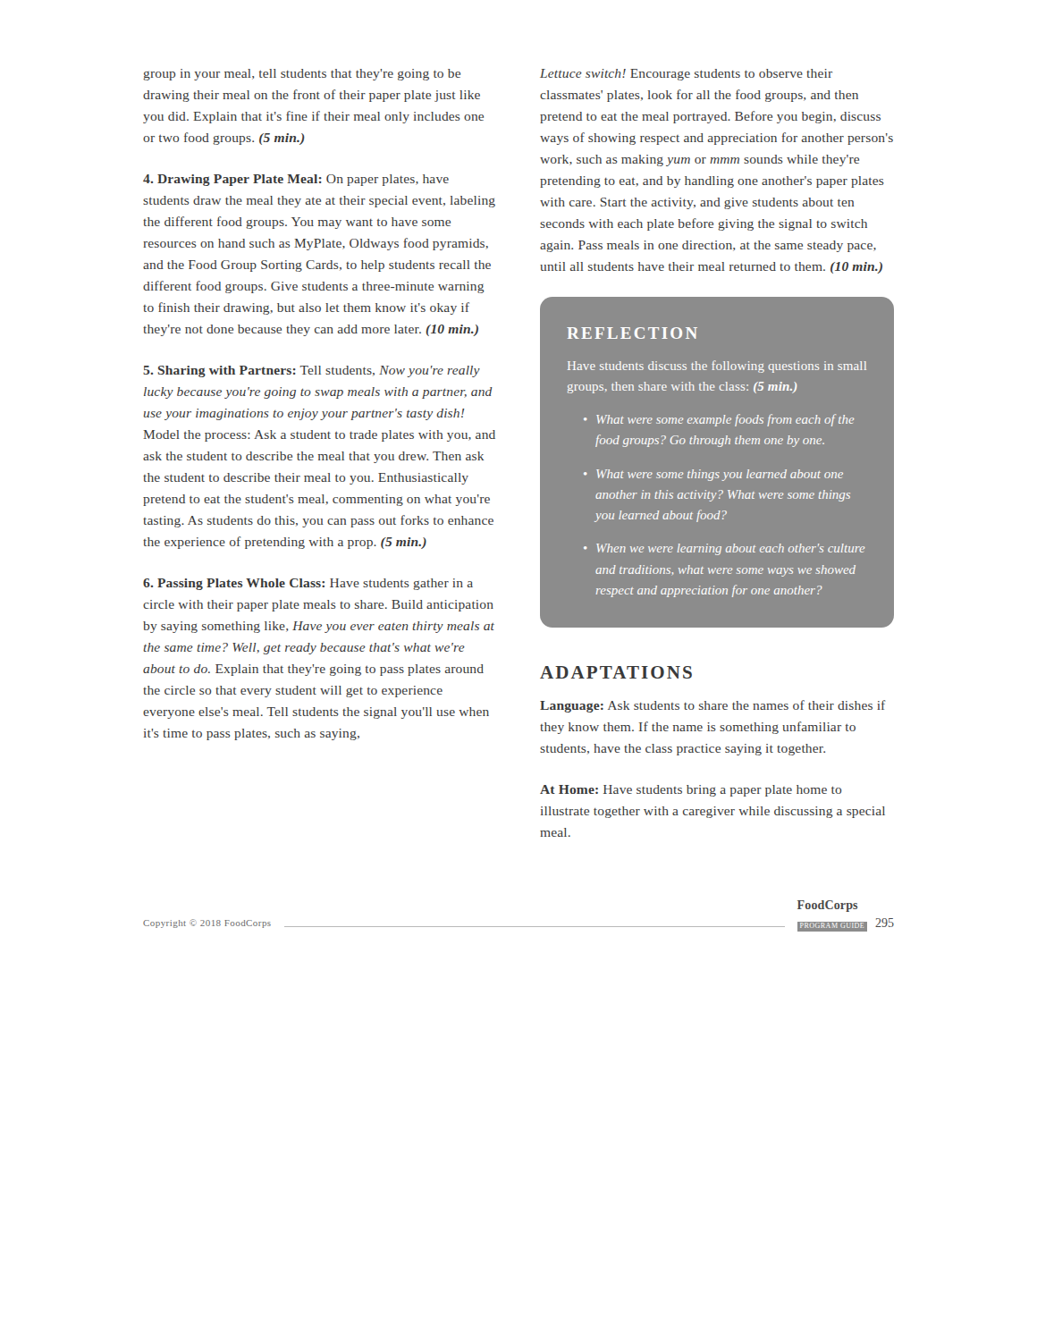group in your meal, tell students that they're going to be drawing their meal on the front of their paper plate just like you did. Explain that it's fine if their meal only includes one or two food groups. (5 min.)
4. Drawing Paper Plate Meal: On paper plates, have students draw the meal they ate at their special event, labeling the different food groups. You may want to have some resources on hand such as MyPlate, Oldways food pyramids, and the Food Group Sorting Cards, to help students recall the different food groups. Give students a three-minute warning to finish their drawing, but also let them know it's okay if they're not done because they can add more later. (10 min.)
5. Sharing with Partners: Tell students, Now you're really lucky because you're going to swap meals with a partner, and use your imaginations to enjoy your partner's tasty dish! Model the process: Ask a student to trade plates with you, and ask the student to describe the meal that you drew. Then ask the student to describe their meal to you. Enthusiastically pretend to eat the student's meal, commenting on what you're tasting. As students do this, you can pass out forks to enhance the experience of pretending with a prop. (5 min.)
6. Passing Plates Whole Class: Have students gather in a circle with their paper plate meals to share. Build anticipation by saying something like, Have you ever eaten thirty meals at the same time? Well, get ready because that's what we're about to do. Explain that they're going to pass plates around the circle so that every student will get to experience everyone else's meal. Tell students the signal you'll use when it's time to pass plates, such as saying,
Lettuce switch! Encourage students to observe their classmates' plates, look for all the food groups, and then pretend to eat the meal portrayed. Before you begin, discuss ways of showing respect and appreciation for another person's work, such as making yum or mmm sounds while they're pretending to eat, and by handling one another's paper plates with care. Start the activity, and give students about ten seconds with each plate before giving the signal to switch again. Pass meals in one direction, at the same steady pace, until all students have their meal returned to them. (10 min.)
Reflection
Have students discuss the following questions in small groups, then share with the class: (5 min.)
What were some example foods from each of the food groups? Go through them one by one.
What were some things you learned about one another in this activity? What were some things you learned about food?
When we were learning about each other's culture and traditions, what were some ways we showed respect and appreciation for one another?
Adaptations
Language: Ask students to share the names of their dishes if they know them. If the name is something unfamiliar to students, have the class practice saying it together.
At Home: Have students bring a paper plate home to illustrate together with a caregiver while discussing a special meal.
Copyright © 2018 FoodCorps
FoodCorps
PROGRAM GUIDE 295